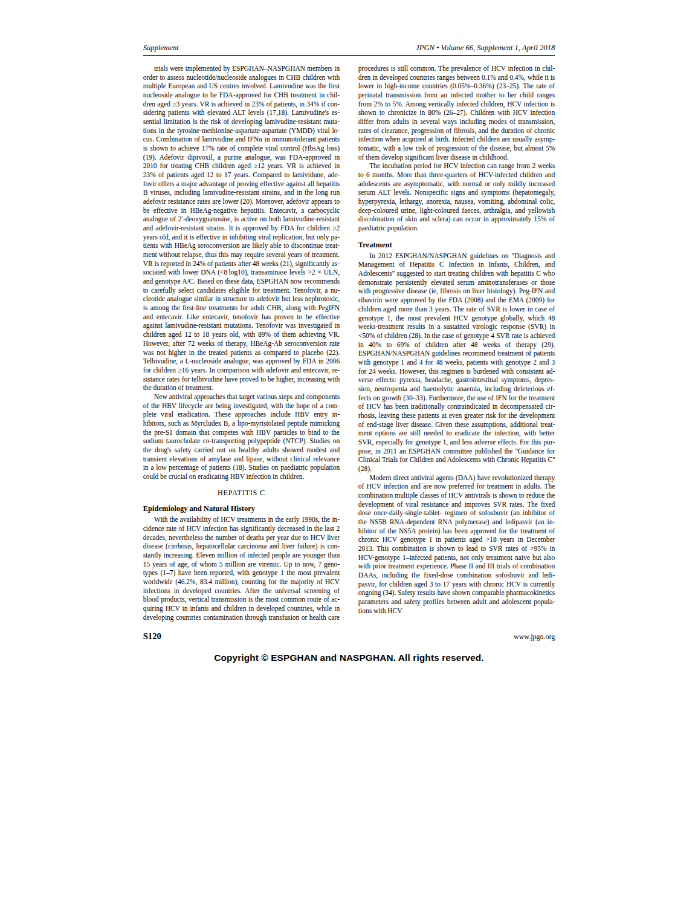Supplement JPGN • Volume 66, Supplement 1, April 2018
trials were implemented by ESPGHAN–NASPGHAN members in order to assess nucleotide/nucleoside analogues in CHB children with multiple European and US centres involved. Lamivudine was the first nucleoside analogue to be FDA-approved for CHB treatment in children aged ≥3 years. VR is achieved in 23% of patients, in 34% if considering patients with elevated ALT levels (17,18). Lamivudine's essential limitation is the risk of developing lamivudine-resistant mutations in the tyrosine-methionine-aspartate-aspartate (YMDD) viral locus. Combination of lamivudine and IFNα in immunotolerant patients is shown to achieve 17% rate of complete viral control (HbsAg loss) (19). Adefovir dipivoxil, a purine analogue, was FDA-approved in 2010 for treating CHB children aged ≥12 years. VR is achieved in 23% of patients aged 12 to 17 years. Compared to lamividune, adefovir offers a major advantage of proving effective against all hepatitis B viruses, including lamivudine-resistant strains, and in the long run adefovir resistance rates are lower (20). Moreover, adefovir appears to be effective in HBeAg-negative hepatitis. Entecavir, a carbocyclic analogue of 2′-deoxyguanosine, is active on both lamivudine-resistant and adefovir-resistant strains. It is approved by FDA for children ≥2 years old, and it is effective in inhibiting viral replication, but only patients with HBeAg seroconversion are likely able to discontinue treatment without relapse, thus this may require several years of treatment. VR is reported in 24% of patients after 48 weeks (21), significantly associated with lower DNA (<8 log10), transaminase levels >2 × ULN, and genotype A/C. Based on these data, ESPGHAN now recommends to carefully select candidates eligible for treatment. Tenofovir, a nucleotide analogue similar in structure to adefovir but less nephrotoxic, is among the first-line treatments for adult CHB, along with PegIFN and entecavir. Like entecavir, tenofovir has proven to be effective against lamivudine-resistant mutations. Tenofovir was investigated in children aged 12 to 18 years old, with 89% of them achieving VR. However, after 72 weeks of therapy, HBeAg-Ab seroconversion rate was not higher in the treated patients as compared to placebo (22). Telbivudine, a L-nucleoside analogue, was approved by FDA in 2006 for children ≥16 years. In comparison with adefovir and entecavir, resistance rates for telbivudine have proved to be higher, increasing with the duration of treatment.
New antiviral approaches that target various steps and components of the HBV lifecycle are being investigated, with the hope of a complete viral eradication. These approaches include HBV entry inhibitors, such as Myrcludex B, a lipo-myristolated peptide mimicking the pre-S1 domain that competes with HBV particles to bind to the sodium taurocholate co-transporting polypeptide (NTCP). Studies on the drug's safety carried out on healthy adults showed modest and transient elevations of amylase and lipase, without clinical relevance in a low percentage of patients (18). Studies on paediatric population could be crucial on eradicating HBV infection in children.
HEPATITIS C
Epidemiology and Natural History
With the availability of HCV treatments in the early 1990s, the incidence rate of HCV infection has significantly decreased in the last 2 decades, nevertheless the number of deaths per year due to HCV liver disease (cirrhosis, hepatocellular carcinoma and liver failure) is constantly increasing. Eleven million of infected people are younger than 15 years of age, of whom 5 million are viremic. Up to now, 7 genotypes (1–7) have been reported, with genotype 1 the most prevalent worldwide (46.2%, 83.4 million), counting for the majority of HCV infections in developed countries. After the universal screening of blood products, vertical transmission is the most common route of acquiring HCV in infants and children in developed countries, while in developing countries contamination through transfusion or health care procedures is still common. The prevalence of HCV infection in children in developed countries ranges between 0.1% and 0.4%, while it is lower in high-income countries (0.05%–0.36%) (23–25). The rate of perinatal transmission from an infected mother to her child ranges from 2% to 5%. Among vertically infected children, HCV infection is shown to chronicize in 80% (26–27). Children with HCV infection differ from adults in several ways including modes of transmission, rates of clearance, progression of fibrosis, and the duration of chronic infection when acquired at birth. Infected children are usually asymptomatic, with a low risk of progression of the disease, but almost 5% of them develop significant liver disease in childhood.
The incubation period for HCV infection can range from 2 weeks to 6 months. More than three-quarters of HCV-infected children and adolescents are asymptomatic, with normal or only mildly increased serum ALT levels. Nonspecific signs and symptoms (hepatomegaly, hyperpyrexia, lethargy, anorexia, nausea, vomiting, abdominal colic, deep-coloured urine, light-coloured faeces, arthralgia, and yellowish discoloration of skin and sclera) can occur in approximately 15% of paediatric population.
Treatment
In 2012 ESPGHAN/NASPGHAN guidelines on ''Diagnosis and Management of Hepatitis C Infection in Infants, Children, and Adolescents'' suggested to start treating children with hepatitis C who demonstrate persistently elevated serum aminotransferases or those with progressive disease (ie, fibrosis on liver histology). Peg-IFN and ribavirin were approved by the FDA (2008) and the EMA (2009) for children aged more than 3 years. The rate of SVR is lower in case of genotype 1, the most prevalent HCV genotype globally, which 48 weeks-treatment results in a sustained virologic response (SVR) in <50% of children (28). In the case of genotype 4 SVR rate is achieved in 40% to 69% of children after 48 weeks of therapy (29). ESPGHAN/NASPGHAN guidelines recommend treatment of patients with genotype 1 and 4 for 48 weeks, patients with genotype 2 and 3 for 24 weeks. However, this regimen is burdened with consistent adverse effects: pyrexia, headache, gastrointestinal symptoms, depression, neutropenia and haemolytic anaemia, including deleterious effects on growth (30–33). Furthermore, the use of IFN for the treatment of HCV has been traditionally contraindicated in decompensated cirrhosis, leaving these patients at even greater risk for the development of end-stage liver disease. Given these assumptions, additional treatment options are still needed to eradicate the infection, with better SVR, especially for genotype 1, and less adverse effects. For this purpose, in 2011 an ESPGHAN committee published the ''Guidance for Clinical Trials for Children and Adolescents with Chronic Hepatitis C'' (28).
Modern direct antiviral agents (DAA) have revolutionized therapy of HCV infection and are now preferred for treatment in adults. The combination multiple classes of HCV antivirals is shown to reduce the development of viral resistance and improves SVR rates. The fixed dose once-daily-single-tablet- regimen of sofosbuvir (an inhibitor of the NS5B RNA-dependent RNA polymerase) and ledipasvir (an inhibitor of the NS5A protein) has been approved for the treatment of chronic HCV genotype 1 in patients aged >18 years in December 2013. This combination is shown to lead to SVR rates of >95% in HCV-genotype 1–infected patients, not only treatment naive but also with prior treatment experience. Phase II and III trials of combination DAAs, including the fixed-dose combination sofosbuvir and ledipasvir, for children aged 3 to 17 years with chronic HCV is currently ongoing (34). Safety results have shown comparable pharmacokinetics parameters and safety profiles between adult and adolescent populations with HCV
S120 www.jpgn.org
Copyright © ESPGHAN and NASPGHAN. All rights reserved.